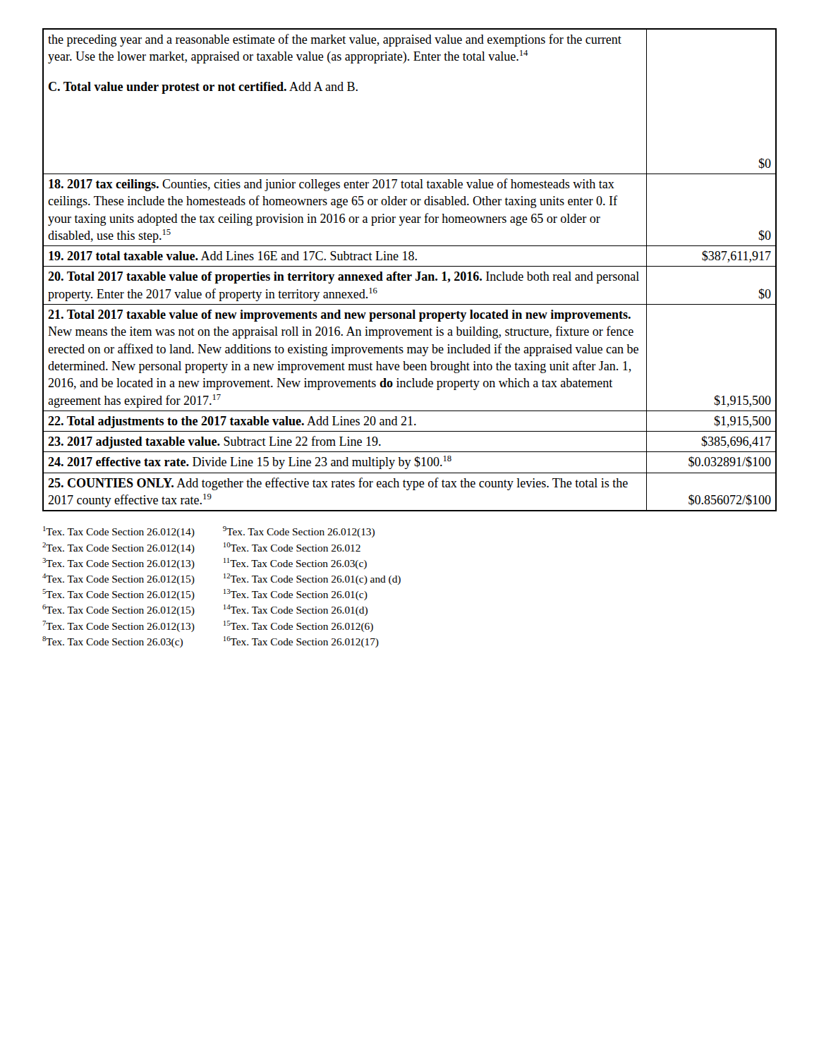| the preceding year and a reasonable estimate of the market value, appraised value and exemptions for the current year. Use the lower market, appraised or taxable value (as appropriate). Enter the total value. 14 C. Total value under protest or not certified. Add A and B. | $0 |
| 18. 2017 tax ceilings. Counties, cities and junior colleges enter 2017 total taxable value of homesteads with tax ceilings. These include the homesteads of homeowners age 65 or older or disabled. Other taxing units enter 0. If your taxing units adopted the tax ceiling provision in 2016 or a prior year for homeowners age 65 or older or disabled, use this step. 15 | $0 |
| 19. 2017 total taxable value. Add Lines 16E and 17C. Subtract Line 18. | $387,611,917 |
| 20. Total 2017 taxable value of properties in territory annexed after Jan. 1, 2016. Include both real and personal property. Enter the 2017 value of property in territory annexed. 16 | $0 |
| 21. Total 2017 taxable value of new improvements and new personal property located in new improvements. New means the item was not on the appraisal roll in 2016. An improvement is a building, structure, fixture or fence erected on or affixed to land. New additions to existing improvements may be included if the appraised value can be determined. New personal property in a new improvement must have been brought into the taxing unit after Jan. 1, 2016, and be located in a new improvement. New improvements do include property on which a tax abatement agreement has expired for 2017. 17 | $1,915,500 |
| 22. Total adjustments to the 2017 taxable value. Add Lines 20 and 21. | $1,915,500 |
| 23. 2017 adjusted taxable value. Subtract Line 22 from Line 19. | $385,696,417 |
| 24. 2017 effective tax rate. Divide Line 15 by Line 23 and multiply by $100. 18 | $0.032891/$100 |
| 25. COUNTIES ONLY. Add together the effective tax rates for each type of tax the county levies. The total is the 2017 county effective tax rate. 19 | $0.856072/$100 |
| 1 Tex. Tax Code Section 26.012(14) | 9 Tex. Tax Code Section 26.012(13) |
| 2 Tex. Tax Code Section 26.012(14) | 10 Tex. Tax Code Section 26.012 |
| 3 Tex. Tax Code Section 26.012(13) | 11 Tex. Tax Code Section 26.03(c) |
| 4 Tex. Tax Code Section 26.012(15) | 12 Tex. Tax Code Section 26.01(c) and (d) |
| 5 Tex. Tax Code Section 26.012(15) | 13 Tex. Tax Code Section 26.01(c) |
| 6 Tex. Tax Code Section 26.012(15) | 14 Tex. Tax Code Section 26.01(d) |
| 7 Tex. Tax Code Section 26.012(13) | 15 Tex. Tax Code Section 26.012(6) |
| 8 Tex. Tax Code Section 26.03(c) | 16 Tex. Tax Code Section 26.012(17) |